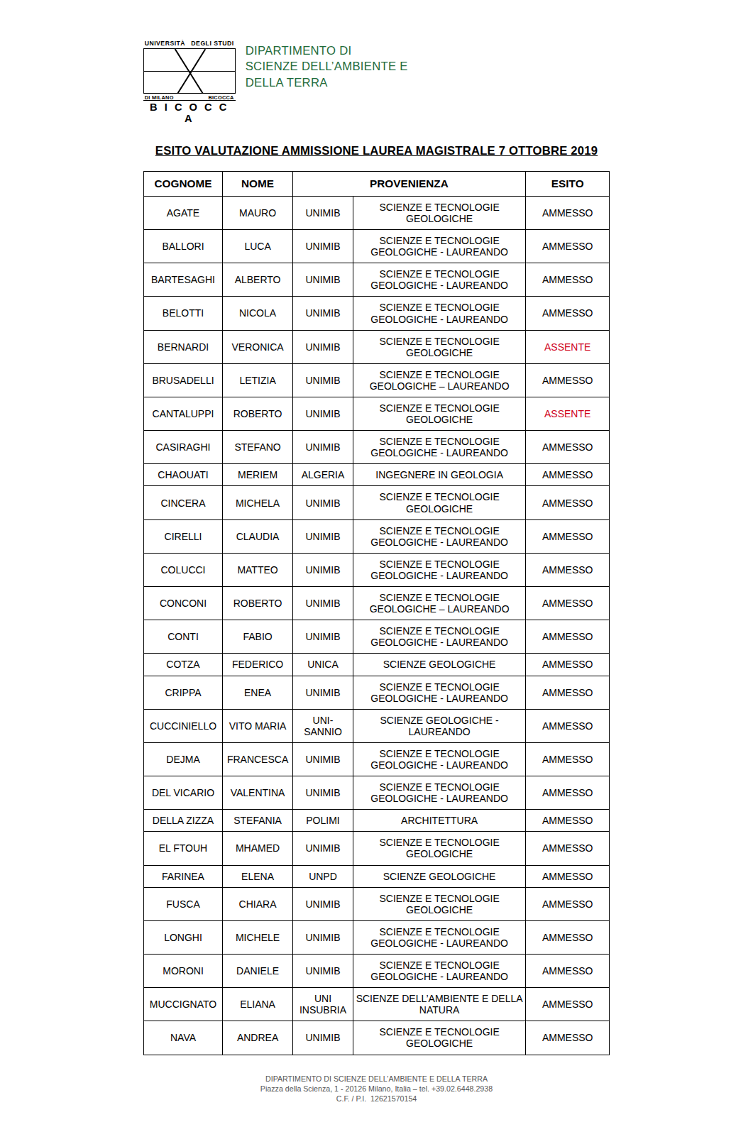UNIVERSITÀ DEGLI STUDI
DI MILANO BICOCCA
B I C O C C A
DIPARTIMENTO DI
SCIENZE DELL’AMBIENTE E
DELLA TERRA
ESITO VALUTAZIONE AMMISSIONE LAUREA MAGISTRALE 7 OTTOBRE 2019
| COGNOME | NOME | PROVENIENZA | ESITO |
| --- | --- | --- | --- |
| AGATE | MAURO | UNIMIB | SCIENZE E TECNOLOGIE GEOLOGICHE | AMMESSO |
| BALLORI | LUCA | UNIMIB | SCIENZE E TECNOLOGIE GEOLOGICHE - LAUREANDO | AMMESSO |
| BARTESAGHI | ALBERTO | UNIMIB | SCIENZE E TECNOLOGIE GEOLOGICHE - LAUREANDO | AMMESSO |
| BELOTTI | NICOLA | UNIMIB | SCIENZE E TECNOLOGIE GEOLOGICHE - LAUREANDO | AMMESSO |
| BERNARDI | VERONICA | UNIMIB | SCIENZE E TECNOLOGIE GEOLOGICHE | ASSENTE |
| BRUSADELLI | LETIZIA | UNIMIB | SCIENZE E TECNOLOGIE GEOLOGICHE – LAUREANDO | AMMESSO |
| CANTALUPPI | ROBERTO | UNIMIB | SCIENZE E TECNOLOGIE GEOLOGICHE | ASSENTE |
| CASIRAGHI | STEFANO | UNIMIB | SCIENZE E TECNOLOGIE GEOLOGICHE - LAUREANDO | AMMESSO |
| CHAOUATI | MERIEM | ALGERIA | INGEGNERE IN GEOLOGIA | AMMESSO |
| CINCERA | MICHELA | UNIMIB | SCIENZE E TECNOLOGIE GEOLOGICHE | AMMESSO |
| CIRELLI | CLAUDIA | UNIMIB | SCIENZE E TECNOLOGIE GEOLOGICHE - LAUREANDO | AMMESSO |
| COLUCCI | MATTEO | UNIMIB | SCIENZE E TECNOLOGIE GEOLOGICHE - LAUREANDO | AMMESSO |
| CONCONI | ROBERTO | UNIMIB | SCIENZE E TECNOLOGIE GEOLOGICHE – LAUREANDO | AMMESSO |
| CONTI | FABIO | UNIMIB | SCIENZE E TECNOLOGIE GEOLOGICHE - LAUREANDO | AMMESSO |
| COTZA | FEDERICO | UNICA | SCIENZE GEOLOGICHE | AMMESSO |
| CRIPPA | ENEA | UNIMIB | SCIENZE E TECNOLOGIE GEOLOGICHE - LAUREANDO | AMMESSO |
| CUCCINIELLO | VITO MARIA | UNI-SANNIO | SCIENZE GEOLOGICHE - LAUREANDO | AMMESSO |
| DEJMA | FRANCESCA | UNIMIB | SCIENZE E TECNOLOGIE GEOLOGICHE - LAUREANDO | AMMESSO |
| DEL VICARIO | VALENTINA | UNIMIB | SCIENZE E TECNOLOGIE GEOLOGICHE - LAUREANDO | AMMESSO |
| DELLA ZIZZA | STEFANIA | POLIMI | ARCHITETTURA | AMMESSO |
| EL FTOUH | MHAMED | UNIMIB | SCIENZE E TECNOLOGIE GEOLOGICHE | AMMESSO |
| FARINEA | ELENA | UNPD | SCIENZE GEOLOGICHE | AMMESSO |
| FUSCA | CHIARA | UNIMIB | SCIENZE E TECNOLOGIE GEOLOGICHE | AMMESSO |
| LONGHI | MICHELE | UNIMIB | SCIENZE E TECNOLOGIE GEOLOGICHE - LAUREANDO | AMMESSO |
| MORONI | DANIELE | UNIMIB | SCIENZE E TECNOLOGIE GEOLOGICHE - LAUREANDO | AMMESSO |
| MUCCIGNATO | ELIANA | UNI INSUBRIA | SCIENZE DELL’AMBIENTE E DELLA NATURA | AMMESSO |
| NAVA | ANDREA | UNIMIB | SCIENZE E TECNOLOGIE GEOLOGICHE | AMMESSO |
DIPARTIMENTO DI SCIENZE DELL’AMBIENTE E DELLA TERRA
Piazza della Scienza, 1 - 20126 Milano, Italia – tel. +39.02.6448.2938
C.F. / P.I. 12621570154